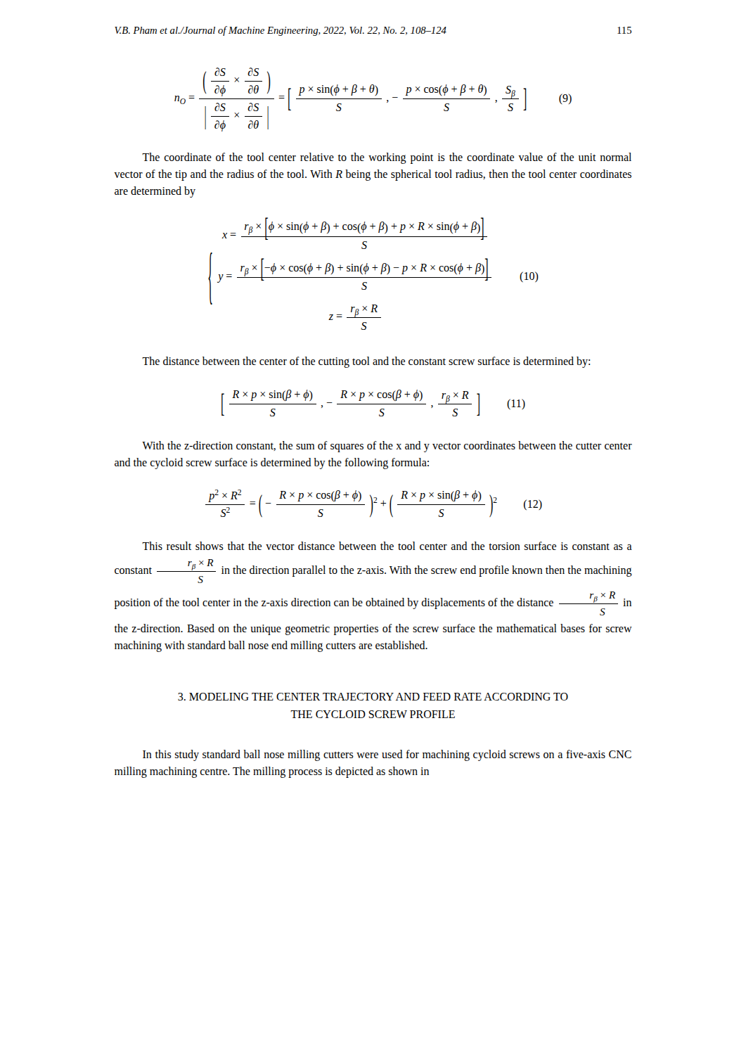V.B. Pham et al./Journal of Machine Engineering, 2022, Vol. 22, No. 2, 108–124 115
nO = ( ∂S∂ϕ × ∂S∂θ ) | ∂S∂ϕ × ∂S∂θ | = [ p × sin(ϕ + β + θ) S , − p × cos(ϕ + β + θ) S , Sβ S ]
(9)
The coordinate of the tool center relative to the working point is the coordinate value of the unit normal vector of the tip and the radius of the tool. With R being the spherical tool radius, then the tool center coordinates are determined by
{
x = rβ × [ϕ × sin(ϕ + β) + cos(ϕ + β) + p × R × sin(ϕ + β)] S
y = rβ × [−ϕ × cos(ϕ + β) + sin(ϕ + β) − p × R × cos(ϕ + β)] S
z = rβ × R S
(10)
The distance between the center of the cutting tool and the constant screw surface is determined by:
[ R × p × sin(β + ϕ) S , − R × p × cos(β + ϕ) S , rβ × R S ]
(11)
With the z-direction constant, the sum of squares of the x and y vector coordinates between the cutter center and the cycloid screw surface is determined by the following formula:
p2 × R2 S2 = ( − R × p × cos(β + ϕ) S )2 + ( R × p × sin(β + ϕ) S )2
(12)
This result shows that the vector distance between the tool center and the torsion surface is constant as a constant rβ × R S in the direction parallel to the z-axis. With the screw end profile known then the machining position of the tool center in the z-axis direction can be obtained by displacements of the distance rβ × R S in the z-direction. Based on the unique geometric properties of the screw surface the mathematical bases for screw machining with standard ball nose end milling cutters are established.
3. Modeling the center trajectory and feed rate according to
the cycloid screw profile
In this study standard ball nose milling cutters were used for machining cycloid screws on a five-axis CNC milling machining centre. The milling process is depicted as shown in